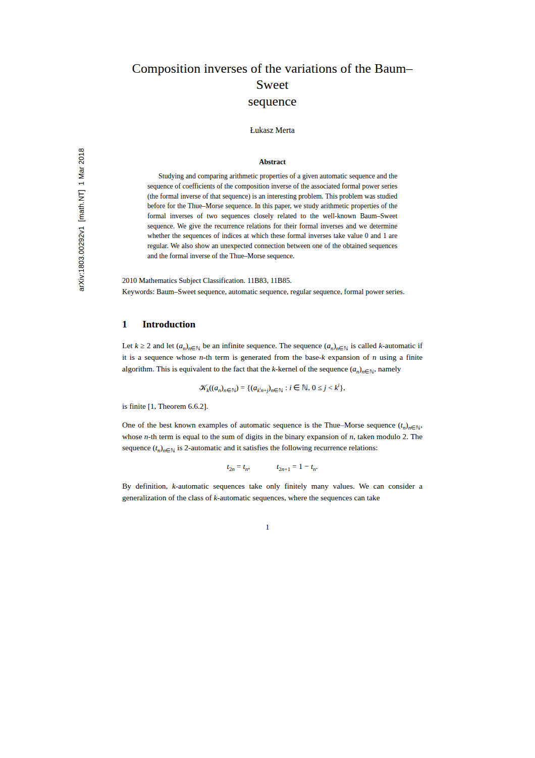arXiv:1803.00292v1 [math.NT] 1 Mar 2018
Composition inverses of the variations of the Baum–Sweet
sequence
Łukasz Merta
Abstract
Studying and comparing arithmetic properties of a given automatic sequence and the sequence of coefficients of the composition inverse of the associated formal power series (the formal inverse of that sequence) is an interesting problem. This problem was studied before for the Thue–Morse sequence. In this paper, we study arithmetic properties of the formal inverses of two sequences closely related to the well-known Baum–Sweet sequence. We give the recurrence relations for their formal inverses and we determine whether the sequences of indices at which these formal inverses take value 0 and 1 are regular. We also show an unexpected connection between one of the obtained sequences and the formal inverse of the Thue–Morse sequence.
2010 Mathematics Subject Classification. 11B83, 11B85.
Keywords: Baum–Sweet sequence, automatic sequence, regular sequence, formal power series.
1 Introduction
Let k ≥ 2 and let (an)n∈ℕ be an infinite sequence. The sequence (an)n∈ℕ is called k-automatic if it is a sequence whose n-th term is generated from the base-k expansion of n using a finite algorithm. This is equivalent to the fact that the k-kernel of the sequence (an)n∈ℕ, namely
𝒦k((an)n∈ℕ) = {(akin+j)n∈ℕ : i ∈ ℕ, 0 ≤ j < ki},
is finite [1, Theorem 6.6.2].
One of the best known examples of automatic sequence is the Thue–Morse sequence (tn)n∈ℕ, whose n-th term is equal to the sum of digits in the binary expansion of n, taken modulo 2. The sequence (tn)n∈ℕ is 2-automatic and it satisfies the following recurrence relations:
t2n = tn, t2n+1 = 1 − tn.
By definition, k-automatic sequences take only finitely many values. We can consider a generalization of the class of k-automatic sequences, where the sequences can take
1